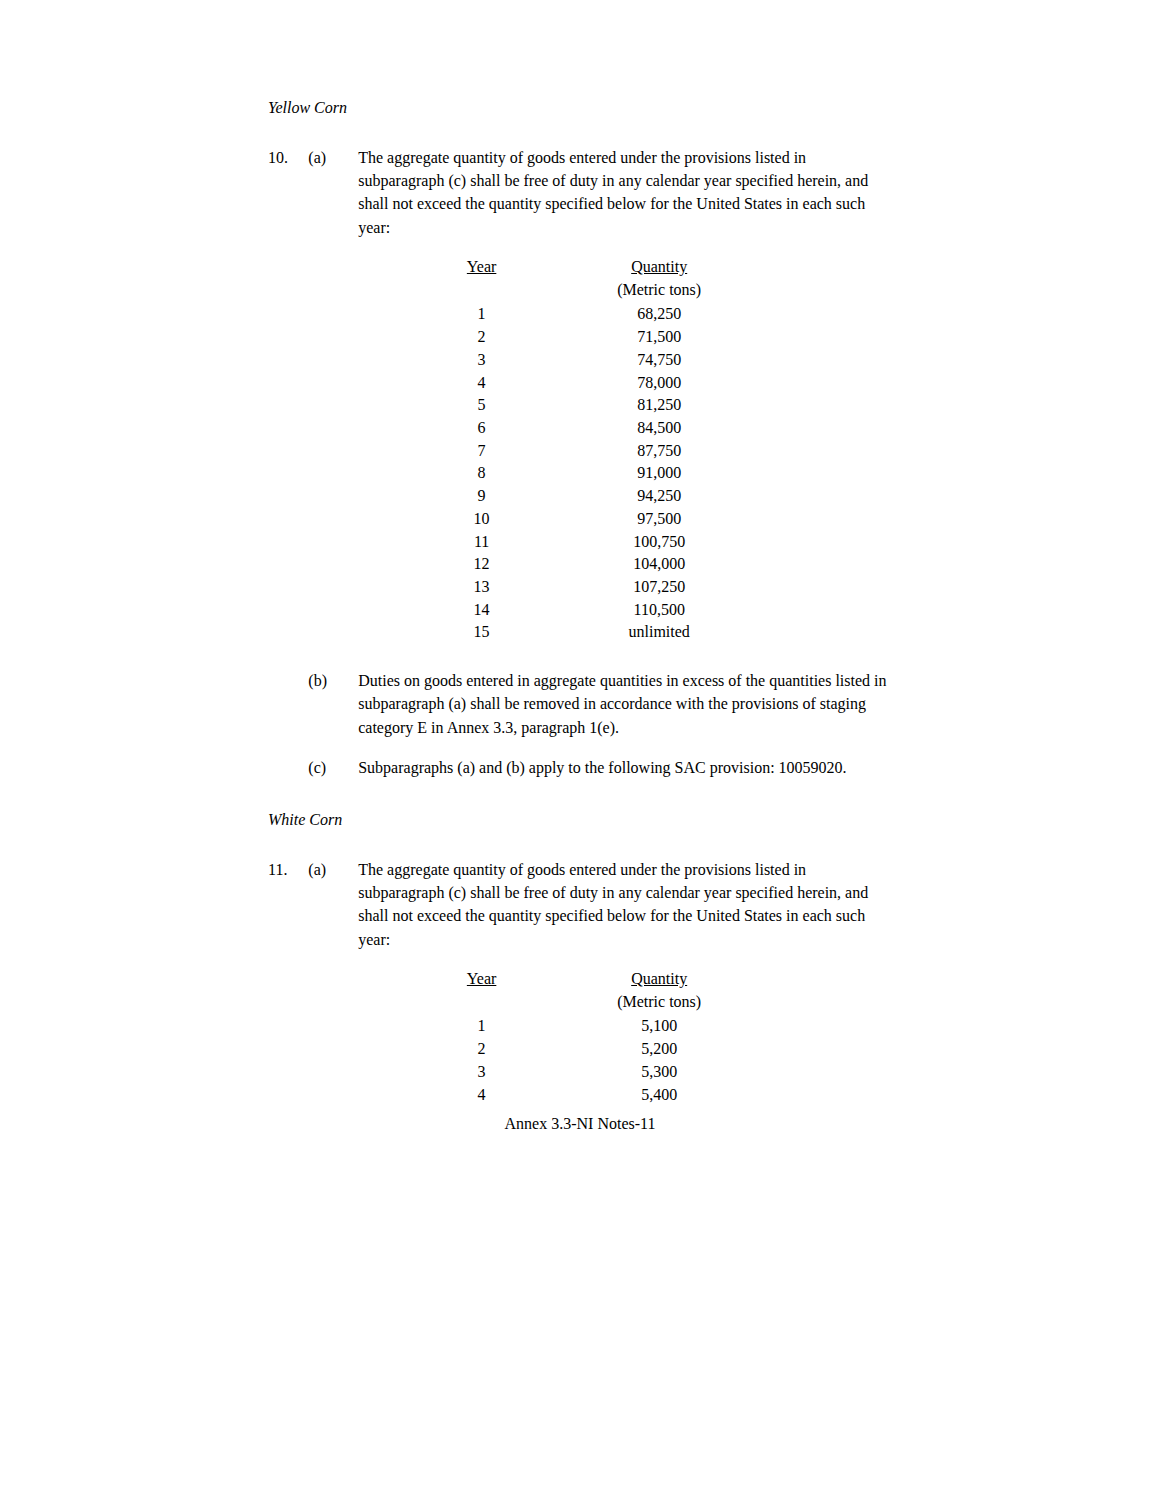Yellow Corn
10.
(a)
The aggregate quantity of goods entered under the provisions listed in subparagraph (c) shall be free of duty in any calendar year specified herein, and shall not exceed the quantity specified below for the United States in each such year:
| Year | Quantity |
| --- | --- |
| | (Metric tons) |
| 1 | 68,250 |
| 2 | 71,500 |
| 3 | 74,750 |
| 4 | 78,000 |
| 5 | 81,250 |
| 6 | 84,500 |
| 7 | 87,750 |
| 8 | 91,000 |
| 9 | 94,250 |
| 10 | 97,500 |
| 11 | 100,750 |
| 12 | 104,000 |
| 13 | 107,250 |
| 14 | 110,500 |
| 15 | unlimited |
(b)
Duties on goods entered in aggregate quantities in excess of the quantities listed in subparagraph (a) shall be removed in accordance with the provisions of staging category E in Annex 3.3, paragraph 1(e).
(c)
Subparagraphs (a) and (b) apply to the following SAC provision: 10059020.
White Corn
11.
(a)
The aggregate quantity of goods entered under the provisions listed in subparagraph (c) shall be free of duty in any calendar year specified herein, and shall not exceed the quantity specified below for the United States in each such year:
| Year | Quantity |
| --- | --- |
| | (Metric tons) |
| 1 | 5,100 |
| 2 | 5,200 |
| 3 | 5,300 |
| 4 | 5,400 |
Annex 3.3-NI Notes-11